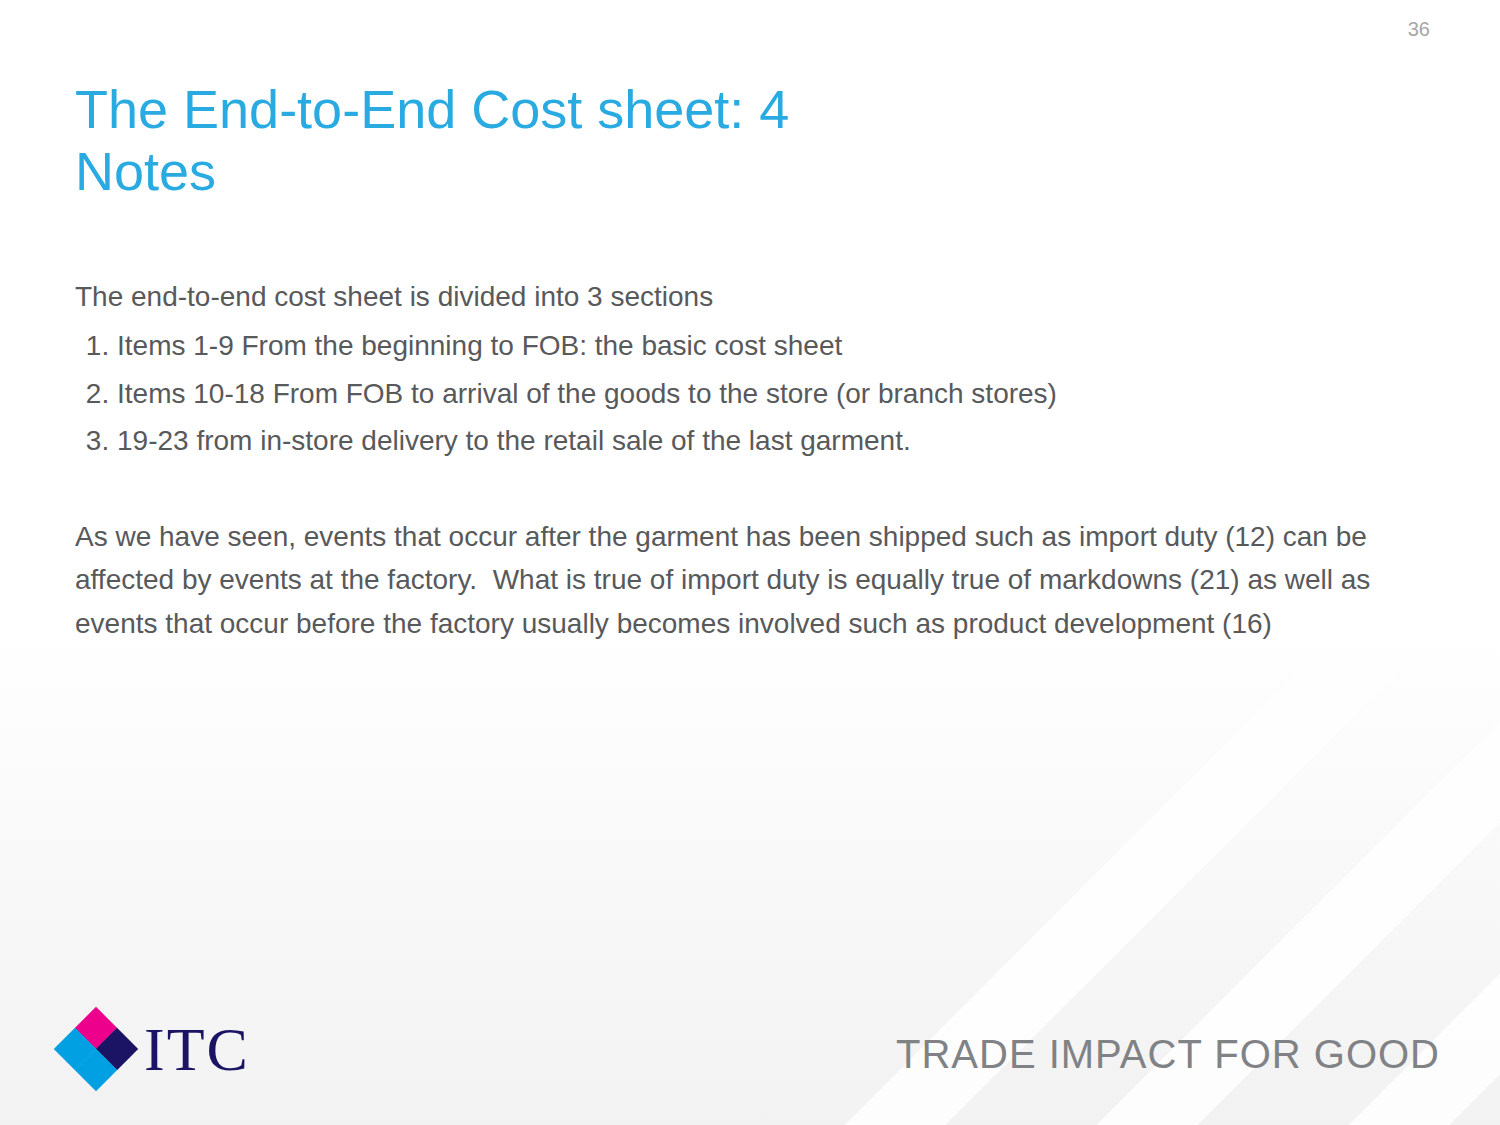36
The End-to-End Cost sheet: 4
Notes
The end-to-end cost sheet is divided into 3 sections
Items 1-9 From the beginning to FOB: the basic cost sheet
Items 10-18 From FOB to arrival of the goods to the store (or branch stores)
19-23 from in-store delivery to the retail sale of the last garment.
As we have seen, events that occur after the garment has been shipped such as import duty (12) can be affected by events at the factory. What is true of import duty is equally true of markdowns (21) as well as events that occur before the factory usually becomes involved such as product development (16)
ITC
TRADE IMPACT FOR GOOD